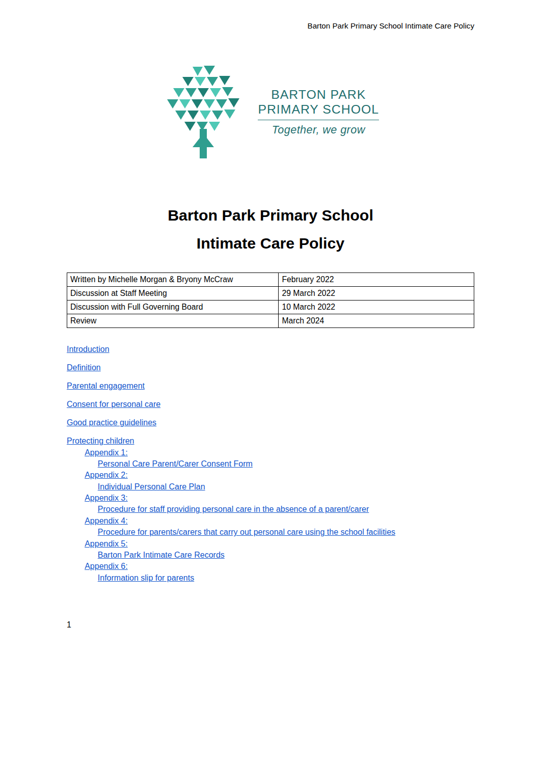Barton Park Primary School Intimate Care Policy
BARTON PARK
PRIMARY SCHOOL
Together, we grow
Barton Park Primary School
Intimate Care Policy
| Written by Michelle Morgan & Bryony McCraw | February 2022 |
| Discussion at Staff Meeting | 29 March 2022 |
| Discussion with Full Governing Board | 10 March 2022 |
| Review | March 2024 |
Introduction
Definition
Parental engagement
Consent for personal care
Good practice guidelines
Protecting children
Appendix 1:
Personal Care Parent/Carer Consent Form
Appendix 2:
Individual Personal Care Plan
Appendix 3:
Procedure for staff providing personal care in the absence of a parent/carer
Appendix 4:
Procedure for parents/carers that carry out personal care using the school facilities
Appendix 5:
Barton Park Intimate Care Records
Appendix 6:
Information slip for parents
1